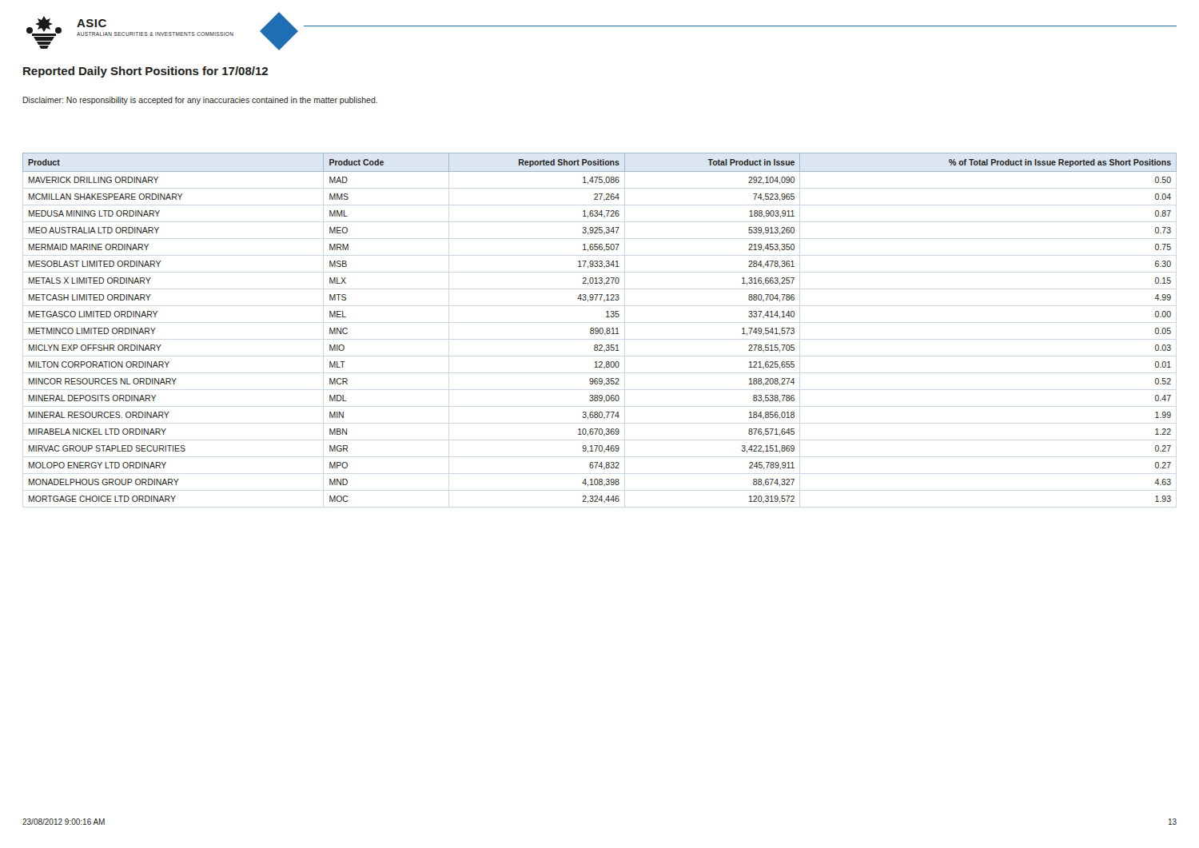ASIC
Australian Securities & Investments Commission
Reported Daily Short Positions for 17/08/12
Disclaimer: No responsibility is accepted for any inaccuracies contained in the matter published.
| Product | Product Code | Reported Short Positions | Total Product in Issue | % of Total Product in Issue Reported as Short Positions |
| --- | --- | --- | --- | --- |
| MAVERICK DRILLING ORDINARY | MAD | 1,475,086 | 292,104,090 | 0.50 |
| MCMILLAN SHAKESPEARE ORDINARY | MMS | 27,264 | 74,523,965 | 0.04 |
| MEDUSA MINING LTD ORDINARY | MML | 1,634,726 | 188,903,911 | 0.87 |
| MEO AUSTRALIA LTD ORDINARY | MEO | 3,925,347 | 539,913,260 | 0.73 |
| MERMAID MARINE ORDINARY | MRM | 1,656,507 | 219,453,350 | 0.75 |
| MESOBLAST LIMITED ORDINARY | MSB | 17,933,341 | 284,478,361 | 6.30 |
| METALS X LIMITED ORDINARY | MLX | 2,013,270 | 1,316,663,257 | 0.15 |
| METCASH LIMITED ORDINARY | MTS | 43,977,123 | 880,704,786 | 4.99 |
| METGASCO LIMITED ORDINARY | MEL | 135 | 337,414,140 | 0.00 |
| METMINCO LIMITED ORDINARY | MNC | 890,811 | 1,749,541,573 | 0.05 |
| MICLYN EXP OFFSHR ORDINARY | MIO | 82,351 | 278,515,705 | 0.03 |
| MILTON CORPORATION ORDINARY | MLT | 12,800 | 121,625,655 | 0.01 |
| MINCOR RESOURCES NL ORDINARY | MCR | 969,352 | 188,208,274 | 0.52 |
| MINERAL DEPOSITS ORDINARY | MDL | 389,060 | 83,538,786 | 0.47 |
| MINERAL RESOURCES. ORDINARY | MIN | 3,680,774 | 184,856,018 | 1.99 |
| MIRABELA NICKEL LTD ORDINARY | MBN | 10,670,369 | 876,571,645 | 1.22 |
| MIRVAC GROUP STAPLED SECURITIES | MGR | 9,170,469 | 3,422,151,869 | 0.27 |
| MOLOPO ENERGY LTD ORDINARY | MPO | 674,832 | 245,789,911 | 0.27 |
| MONADELPHOUS GROUP ORDINARY | MND | 4,108,398 | 88,674,327 | 4.63 |
| MORTGAGE CHOICE LTD ORDINARY | MOC | 2,324,446 | 120,319,572 | 1.93 |
23/08/2012 9:00:16 AM
13